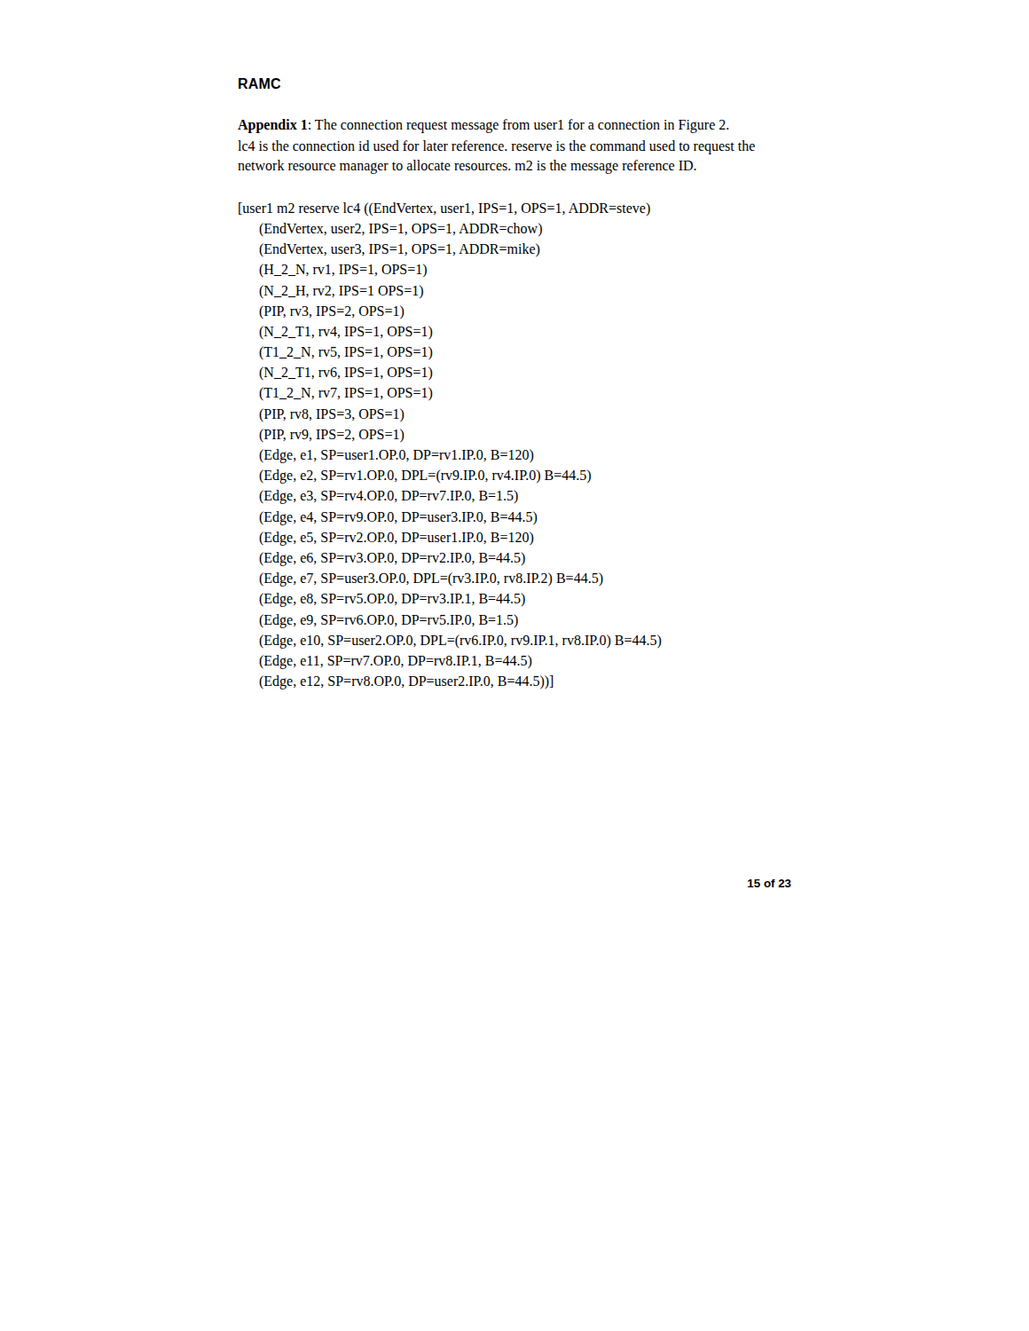RAMC
Appendix 1: The connection request message from user1 for a connection in Figure 2.
lc4 is the connection id used for later reference. reserve is the command used to request the network resource manager to allocate resources. m2 is the message reference ID.
[user1 m2 reserve lc4 ((EndVertex, user1, IPS=1, OPS=1, ADDR=steve)
      (EndVertex, user2, IPS=1, OPS=1, ADDR=chow)
      (EndVertex, user3, IPS=1, OPS=1, ADDR=mike)
      (H_2_N, rv1, IPS=1, OPS=1)
      (N_2_H, rv2, IPS=1 OPS=1)
      (PIP, rv3, IPS=2, OPS=1)
      (N_2_T1, rv4, IPS=1, OPS=1)
      (T1_2_N, rv5, IPS=1, OPS=1)
      (N_2_T1, rv6, IPS=1, OPS=1)
      (T1_2_N, rv7, IPS=1, OPS=1)
      (PIP, rv8, IPS=3, OPS=1)
      (PIP, rv9, IPS=2, OPS=1)
      (Edge, e1, SP=user1.OP.0, DP=rv1.IP.0, B=120)
      (Edge, e2, SP=rv1.OP.0, DPL=(rv9.IP.0, rv4.IP.0) B=44.5)
      (Edge, e3, SP=rv4.OP.0, DP=rv7.IP.0, B=1.5)
      (Edge, e4, SP=rv9.OP.0, DP=user3.IP.0, B=44.5)
      (Edge, e5, SP=rv2.OP.0, DP=user1.IP.0, B=120)
      (Edge, e6, SP=rv3.OP.0, DP=rv2.IP.0, B=44.5)
      (Edge, e7, SP=user3.OP.0, DPL=(rv3.IP.0, rv8.IP.2) B=44.5)
      (Edge, e8, SP=rv5.OP.0, DP=rv3.IP.1, B=44.5)
      (Edge, e9, SP=rv6.OP.0, DP=rv5.IP.0, B=1.5)
      (Edge, e10, SP=user2.OP.0, DPL=(rv6.IP.0, rv9.IP.1, rv8.IP.0) B=44.5)
      (Edge, e11, SP=rv7.OP.0, DP=rv8.IP.1, B=44.5)
      (Edge, e12, SP=rv8.OP.0, DP=user2.IP.0, B=44.5))]
15 of 23